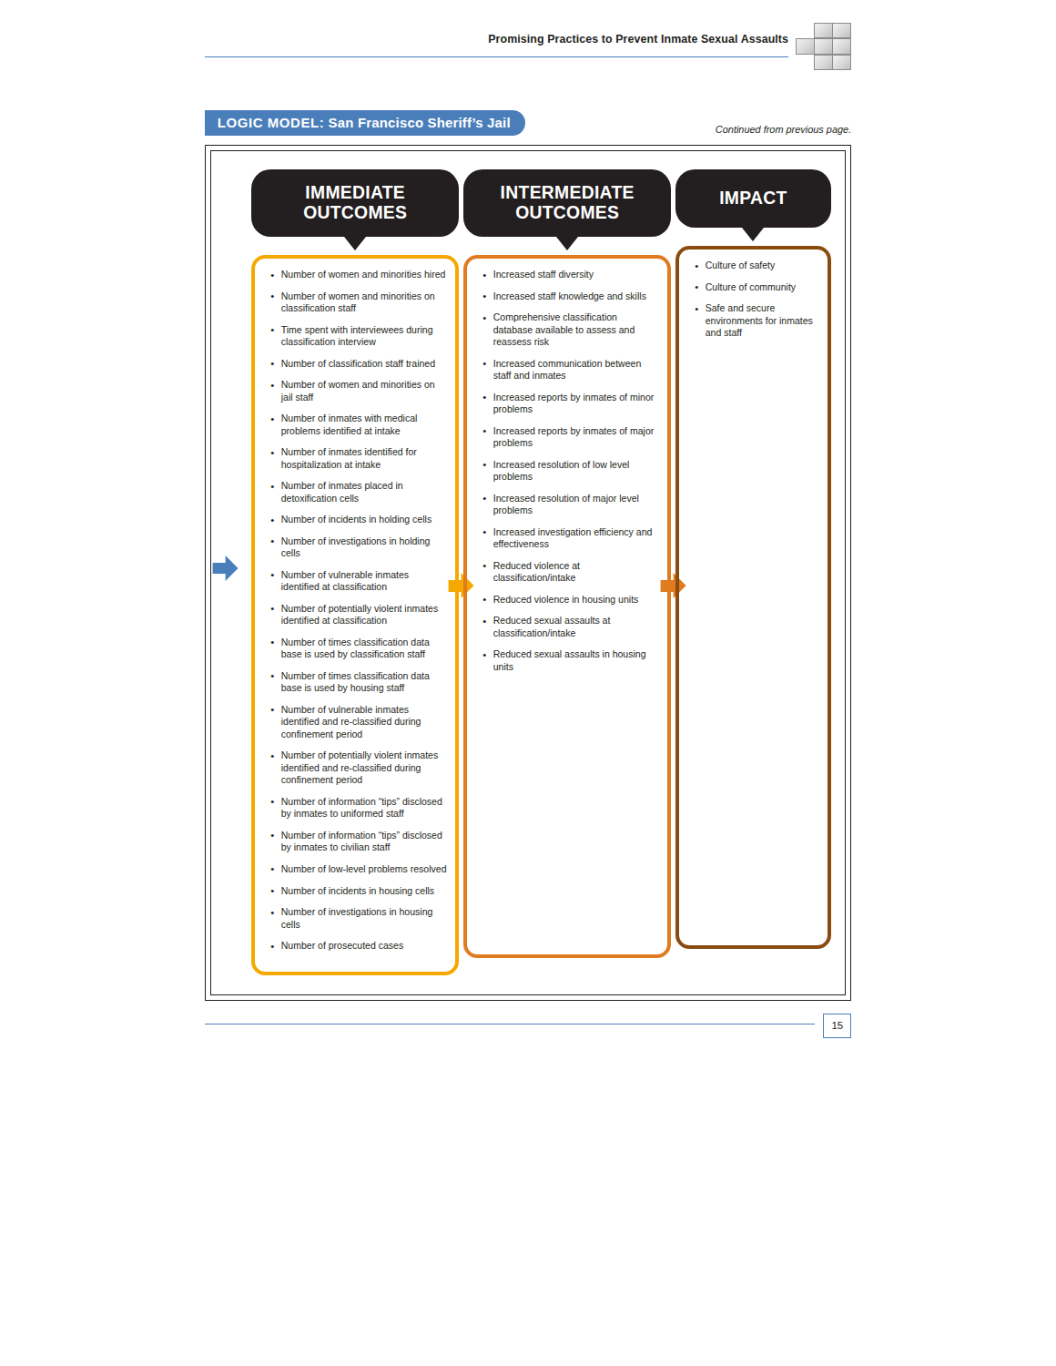Promising Practices to Prevent Inmate Sexual Assaults
LOGIC MODEL: San Francisco Sheriff’s Jail
Continued from previous page.
IMMEDIATE
OUTCOMES
Number of women and minorities hired
Number of women and minorities on classification staff
Time spent with interviewees during classification interview
Number of classification staff trained
Number of women and minorities on jail staff
Number of inmates with medical problems identified at intake
Number of inmates identified for hospitalization at intake
Number of inmates placed in detoxification cells
Number of incidents in holding cells
Number of investigations in holding cells
Number of vulnerable inmates identified at classification
Number of potentially violent inmates identified at classification
Number of times classification data base is used by classification staff
Number of times classification data base is used by housing staff
Number of vulnerable inmates identified and re-classified during confinement period
Number of potentially violent inmates identified and re-classified during confinement period
Number of information “tips” disclosed by inmates to uniformed staff
Number of information “tips” disclosed by inmates to civilian staff
Number of low-level problems resolved
Number of incidents in housing cells
Number of investigations in housing cells
Number of prosecuted cases
INTERMEDIATE
OUTCOMES
Increased staff diversity
Increased staff knowledge and skills
Comprehensive classification database available to assess and reassess risk
Increased communication between staff and inmates
Increased reports by inmates of minor problems
Increased reports by inmates of major problems
Increased resolution of low level problems
Increased resolution of major level problems
Increased investigation efficiency and effectiveness
Reduced violence at classification/intake
Reduced violence in housing units
Reduced sexual assaults at classification/intake
Reduced sexual assaults in housing units
IMPACT
Culture of safety
Culture of community
Safe and secure environments for inmates and staff
15